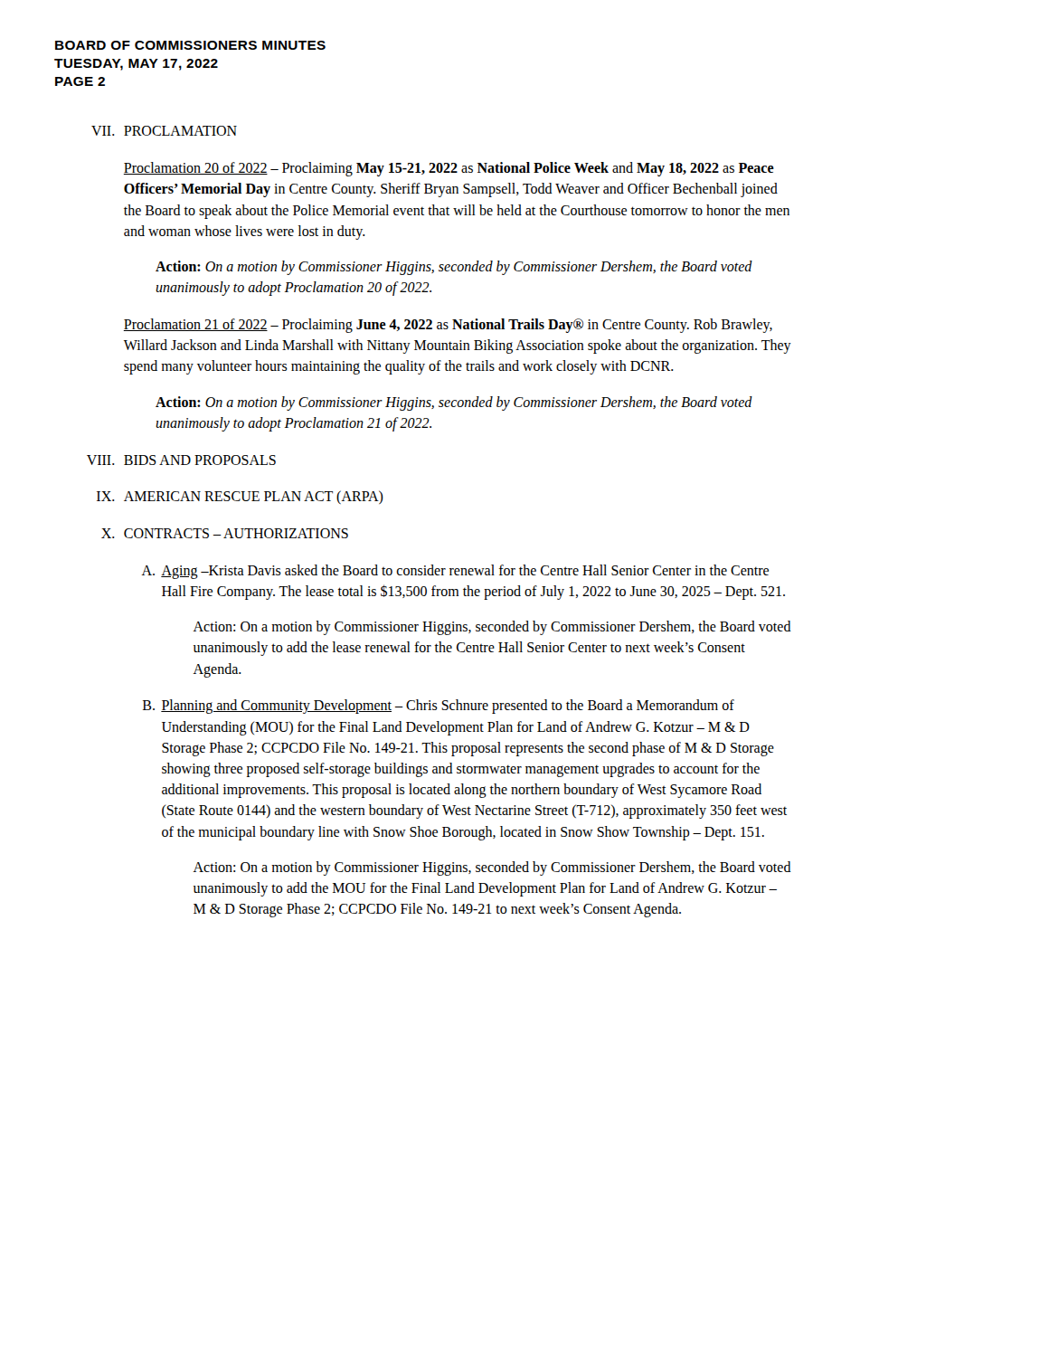Board of Commissioners Minutes
Tuesday, May 17, 2022
Page 2
VII. PROCLAMATION
Proclamation 20 of 2022 – Proclaiming May 15-21, 2022 as National Police Week and May 18, 2022 as Peace Officers’ Memorial Day in Centre County. Sheriff Bryan Sampsell, Todd Weaver and Officer Bechenball joined the Board to speak about the Police Memorial event that will be held at the Courthouse tomorrow to honor the men and woman whose lives were lost in duty.
Action: On a motion by Commissioner Higgins, seconded by Commissioner Dershem, the Board voted unanimously to adopt Proclamation 20 of 2022.
Proclamation 21 of 2022 – Proclaiming June 4, 2022 as National Trails Day® in Centre County. Rob Brawley, Willard Jackson and Linda Marshall with Nittany Mountain Biking Association spoke about the organization. They spend many volunteer hours maintaining the quality of the trails and work closely with DCNR.
Action: On a motion by Commissioner Higgins, seconded by Commissioner Dershem, the Board voted unanimously to adopt Proclamation 21 of 2022.
VIII. BIDS AND PROPOSALS
IX. AMERICAN RESCUE PLAN ACT (ARPA)
X. CONTRACTS – AUTHORIZATIONS
A.
Aging –Krista Davis asked the Board to consider renewal for the Centre Hall Senior Center in the Centre Hall Fire Company. The lease total is $13,500 from the period of July 1, 2022 to June 30, 2025 – Dept. 521.
Action: On a motion by Commissioner Higgins, seconded by Commissioner Dershem, the Board voted unanimously to add the lease renewal for the Centre Hall Senior Center to next week’s Consent Agenda.
B.
Planning and Community Development – Chris Schnure presented to the Board a Memorandum of Understanding (MOU) for the Final Land Development Plan for Land of Andrew G. Kotzur – M & D Storage Phase 2; CCPCDO File No. 149-21. This proposal represents the second phase of M & D Storage showing three proposed self-storage buildings and stormwater management upgrades to account for the additional improvements. This proposal is located along the northern boundary of West Sycamore Road (State Route 0144) and the western boundary of West Nectarine Street (T-712), approximately 350 feet west of the municipal boundary line with Snow Shoe Borough, located in Snow Show Township – Dept. 151.
Action: On a motion by Commissioner Higgins, seconded by Commissioner Dershem, the Board voted unanimously to add the MOU for the Final Land Development Plan for Land of Andrew G. Kotzur – M & D Storage Phase 2; CCPCDO File No. 149-21 to next week’s Consent Agenda.